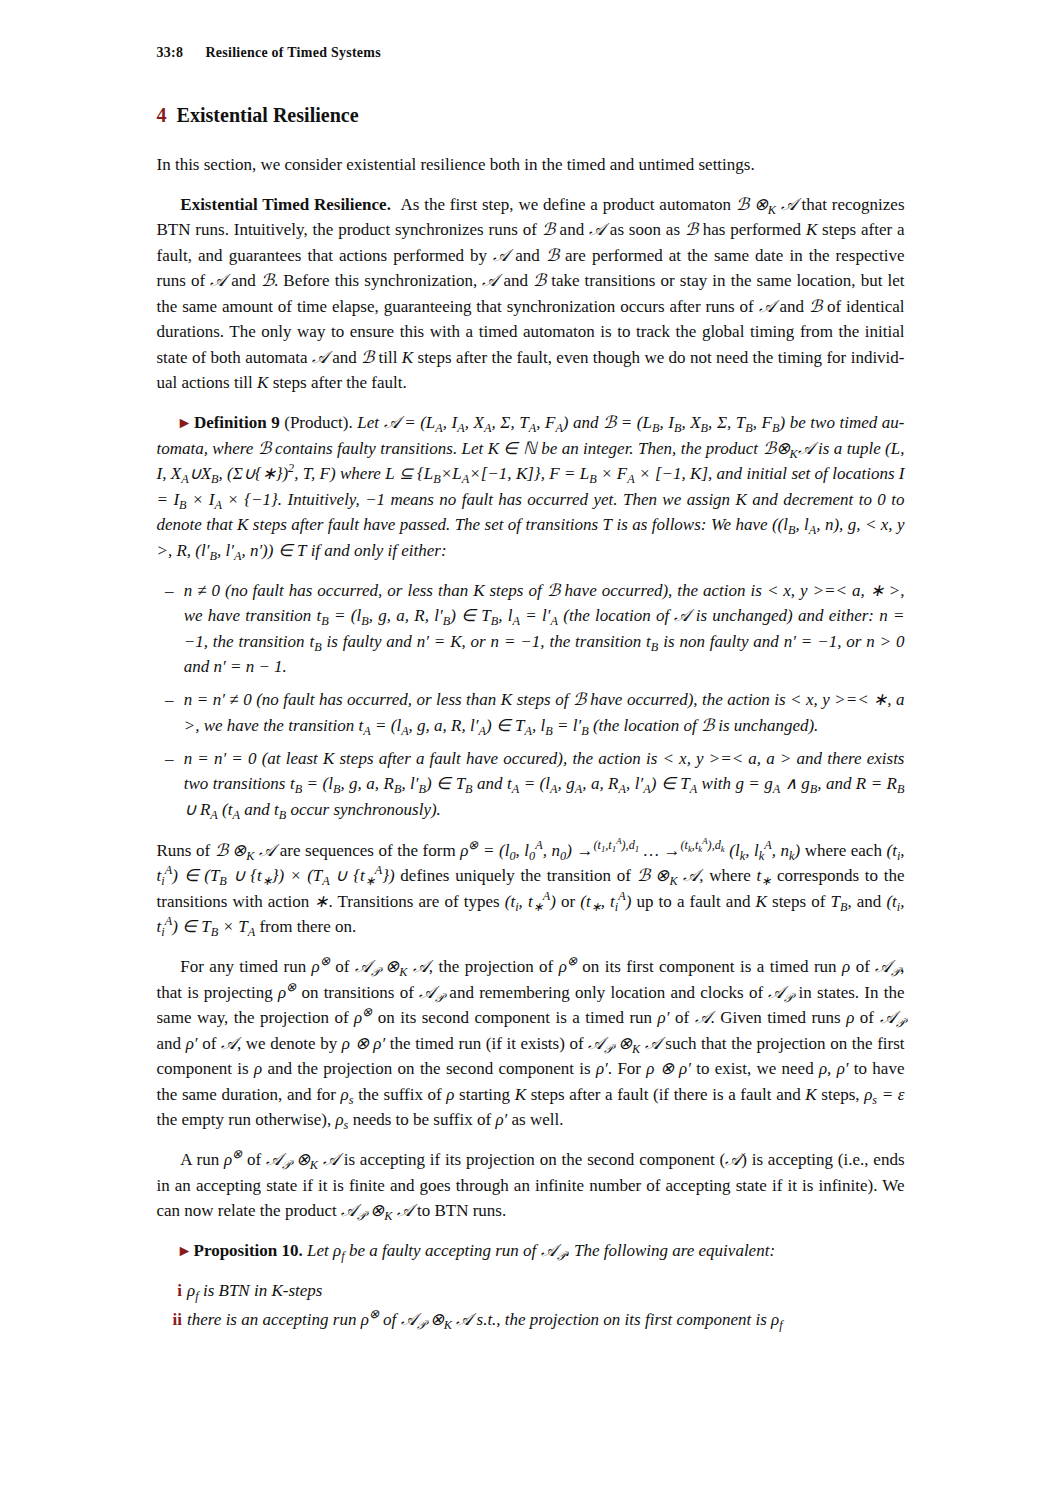33:8 Resilience of Timed Systems
4 Existential Resilience
In this section, we consider existential resilience both in the timed and untimed settings.
Existential Timed Resilience. As the first step, we define a product automaton ℬ ⊗K 𝒜 that recognizes BTN runs. Intuitively, the product synchronizes runs of ℬ and 𝒜 as soon as ℬ has performed K steps after a fault, and guarantees that actions performed by 𝒜 and ℬ are performed at the same date in the respective runs of 𝒜 and ℬ. Before this synchronization, 𝒜 and ℬ take transitions or stay in the same location, but let the same amount of time elapse, guaranteeing that synchronization occurs after runs of 𝒜 and ℬ of identical durations. The only way to ensure this with a timed automaton is to track the global timing from the initial state of both automata 𝒜 and ℬ till K steps after the fault, even though we do not need the timing for individual actions till K steps after the fault.
▸ Definition 9 (Product). Let 𝒜 = (LA, IA, XA, Σ, TA, FA) and ℬ = (LB, IB, XB, Σ, TB, FB) be two timed automata, where ℬ contains faulty transitions. Let K ∈ ℕ be an integer. Then, the product ℬ⊗K𝒜 is a tuple (L, I, XA∪XB, (Σ∪{∗})2, T, F) where L ⊆ {LB×LA×[−1, K]}, F = LB × FA × [−1, K], and initial set of locations I = IB × IA × {−1}. Intuitively, −1 means no fault has occurred yet. Then we assign K and decrement to 0 to denote that K steps after fault have passed. The set of transitions T is as follows: We have ((lB, lA, n), g, < x, y >, R, (l′B, l′A, n′)) ∈ T if and only if either:
n ≠ 0 (no fault has occurred, or less than K steps of ℬ have occurred), the action is < x, y >=< a, ∗ >, we have transition tB = (lB, g, a, R, l′B) ∈ TB, lA = l′A (the location of 𝒜 is unchanged) and either: n = −1, the transition tB is faulty and n′ = K, or n = −1, the transition tB is non faulty and n′ = −1, or n > 0 and n′ = n − 1.
n = n′ ≠ 0 (no fault has occurred, or less than K steps of ℬ have occurred), the action is < x, y >=< ∗, a >, we have the transition tA = (lA, g, a, R, l′A) ∈ TA, lB = l′B (the location of ℬ is unchanged).
n = n′ = 0 (at least K steps after a fault have occured), the action is < x, y >=< a, a > and there exists two transitions tB = (lB, g, a, RB, l′B) ∈ TB and tA = (lA, gA, a, RA, l′A) ∈ TA with g = gA ∧ gB, and R = RB ∪ RA (tA and tB occur synchronously).
Runs of ℬ ⊗K 𝒜 are sequences of the form ρ⊗ = (l0, l0A, n0) →(t1,t1A),d1 … →(tk,tkA),dk (lk, lkA, nk) where each (ti, tiA) ∈ (TB ∪ {t∗}) × (TA ∪ {t∗A}) defines uniquely the transition of ℬ ⊗K 𝒜, where t∗ corresponds to the transitions with action ∗. Transitions are of types (ti, t∗A) or (t∗, tiA) up to a fault and K steps of TB, and (ti, tiA) ∈ TB × TA from there on.
For any timed run ρ⊗ of 𝒜𝒫 ⊗K 𝒜, the projection of ρ⊗ on its first component is a timed run ρ of 𝒜𝒫, that is projecting ρ⊗ on transitions of 𝒜𝒫 and remembering only location and clocks of 𝒜𝒫 in states. In the same way, the projection of ρ⊗ on its second component is a timed run ρ′ of 𝒜. Given timed runs ρ of 𝒜𝒫 and ρ′ of 𝒜, we denote by ρ ⊗ ρ′ the timed run (if it exists) of 𝒜𝒫 ⊗K 𝒜 such that the projection on the first component is ρ and the projection on the second component is ρ′. For ρ ⊗ ρ′ to exist, we need ρ, ρ′ to have the same duration, and for ρs the suffix of ρ starting K steps after a fault (if there is a fault and K steps, ρs = ε the empty run otherwise), ρs needs to be suffix of ρ′ as well.
A run ρ⊗ of 𝒜𝒫 ⊗K 𝒜 is accepting if its projection on the second component (𝒜) is accepting (i.e., ends in an accepting state if it is finite and goes through an infinite number of accepting state if it is infinite). We can now relate the product 𝒜𝒫 ⊗K 𝒜 to BTN runs.
▸ Proposition 10. Let ρf be a faulty accepting run of 𝒜𝒫. The following are equivalent:
ρf is BTN in K-steps
there is an accepting run ρ⊗ of 𝒜𝒫 ⊗K 𝒜 s.t., the projection on its first component is ρf